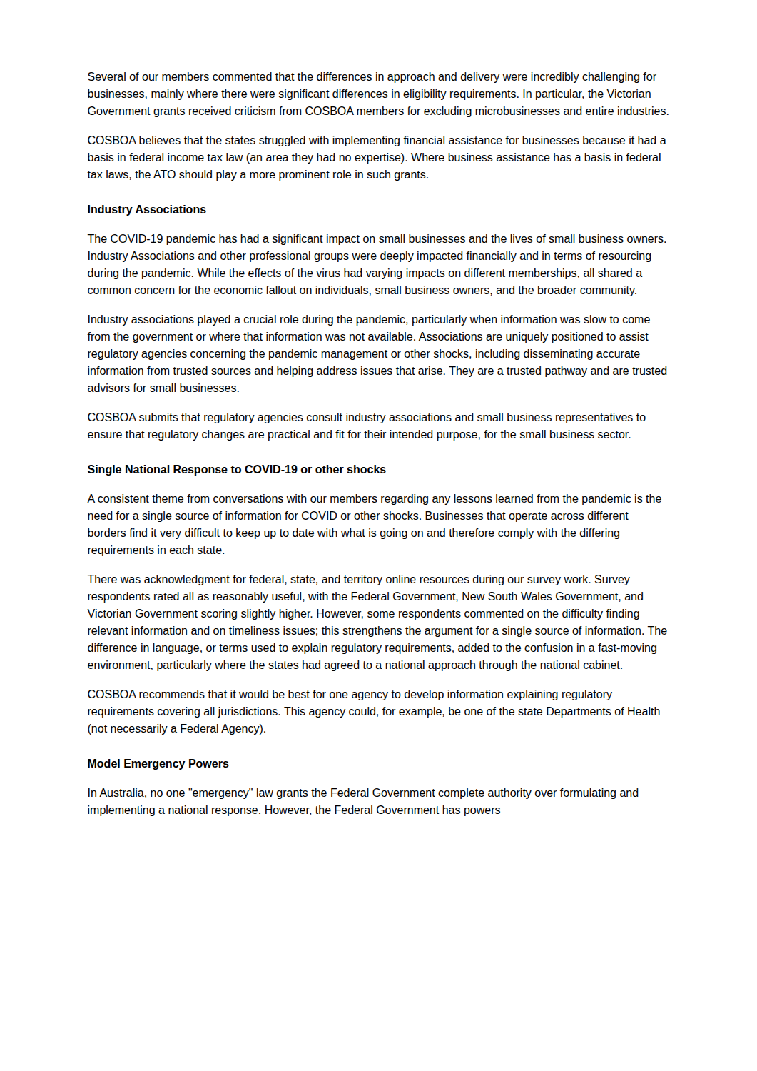Several of our members commented that the differences in approach and delivery were incredibly challenging for businesses, mainly where there were significant differences in eligibility requirements. In particular, the Victorian Government grants received criticism from COSBOA members for excluding microbusinesses and entire industries.
COSBOA believes that the states struggled with implementing financial assistance for businesses because it had a basis in federal income tax law (an area they had no expertise). Where business assistance has a basis in federal tax laws, the ATO should play a more prominent role in such grants.
Industry Associations
The COVID-19 pandemic has had a significant impact on small businesses and the lives of small business owners. Industry Associations and other professional groups were deeply impacted financially and in terms of resourcing during the pandemic. While the effects of the virus had varying impacts on different memberships, all shared a common concern for the economic fallout on individuals, small business owners, and the broader community.
Industry associations played a crucial role during the pandemic, particularly when information was slow to come from the government or where that information was not available. Associations are uniquely positioned to assist regulatory agencies concerning the pandemic management or other shocks, including disseminating accurate information from trusted sources and helping address issues that arise. They are a trusted pathway and are trusted advisors for small businesses.
COSBOA submits that regulatory agencies consult industry associations and small business representatives to ensure that regulatory changes are practical and fit for their intended purpose, for the small business sector.
Single National Response to COVID-19 or other shocks
A consistent theme from conversations with our members regarding any lessons learned from the pandemic is the need for a single source of information for COVID or other shocks. Businesses that operate across different borders find it very difficult to keep up to date with what is going on and therefore comply with the differing requirements in each state.
There was acknowledgment for federal, state, and territory online resources during our survey work. Survey respondents rated all as reasonably useful, with the Federal Government, New South Wales Government, and Victorian Government scoring slightly higher. However, some respondents commented on the difficulty finding relevant information and on timeliness issues; this strengthens the argument for a single source of information. The difference in language, or terms used to explain regulatory requirements, added to the confusion in a fast-moving environment, particularly where the states had agreed to a national approach through the national cabinet.
COSBOA recommends that it would be best for one agency to develop information explaining regulatory requirements covering all jurisdictions. This agency could, for example, be one of the state Departments of Health (not necessarily a Federal Agency).
Model Emergency Powers
In Australia, no one "emergency" law grants the Federal Government complete authority over formulating and implementing a national response. However, the Federal Government has powers